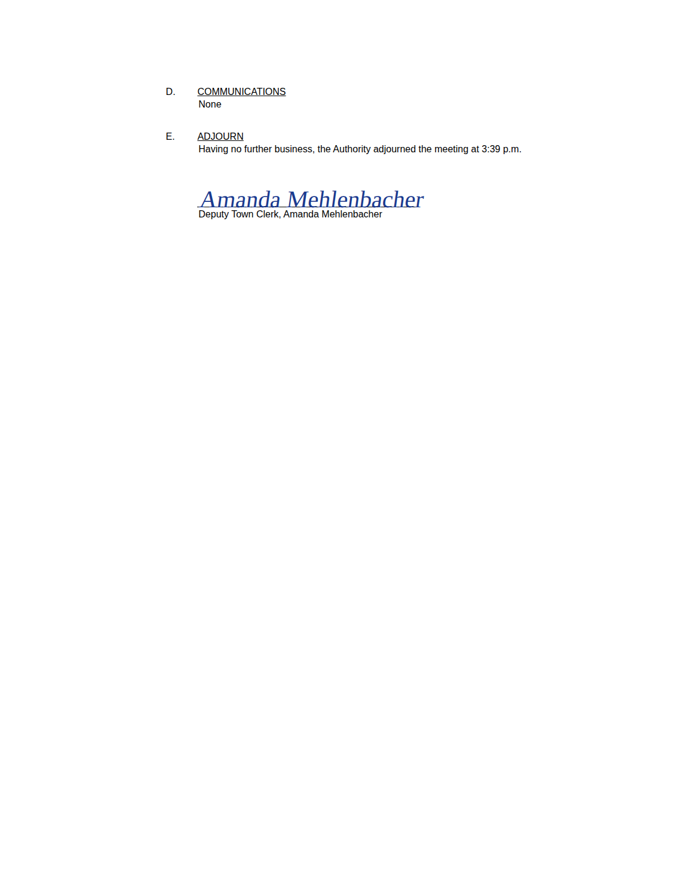D.
COMMUNICATIONS
None
E.
ADJOURN
Having no further business, the Authority adjourned the meeting at 3:39 p.m.
Amanda Mehlenbacher
Deputy Town Clerk, Amanda Mehlenbacher